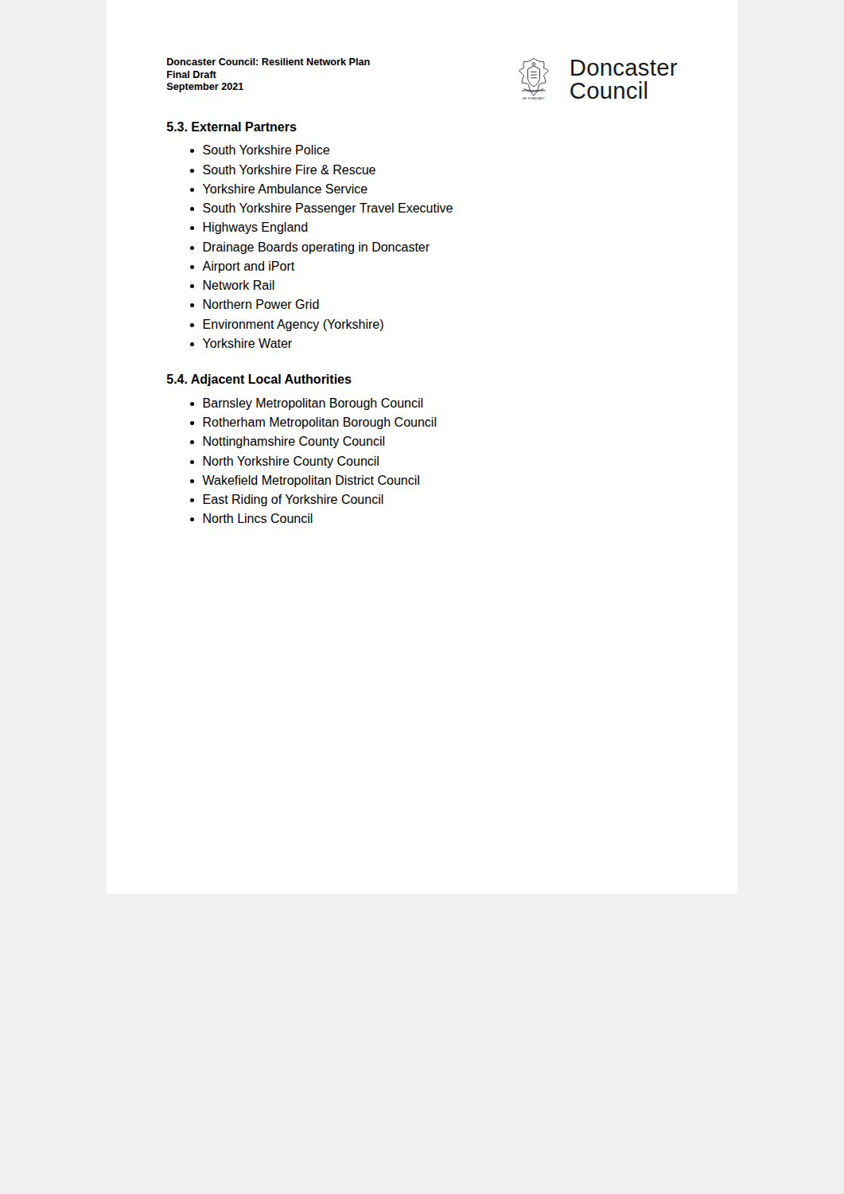Doncaster Council: Resilient Network Plan
Final Draft
September 2021
BE STEADFAST
Doncaster Council
5.3. External Partners
South Yorkshire Police
South Yorkshire Fire & Rescue
Yorkshire Ambulance Service
South Yorkshire Passenger Travel Executive
Highways England
Drainage Boards operating in Doncaster
Airport and iPort
Network Rail
Northern Power Grid
Environment Agency (Yorkshire)
Yorkshire Water
5.4. Adjacent Local Authorities
Barnsley Metropolitan Borough Council
Rotherham Metropolitan Borough Council
Nottinghamshire County Council
North Yorkshire County Council
Wakefield Metropolitan District Council
East Riding of Yorkshire Council
North Lincs Council